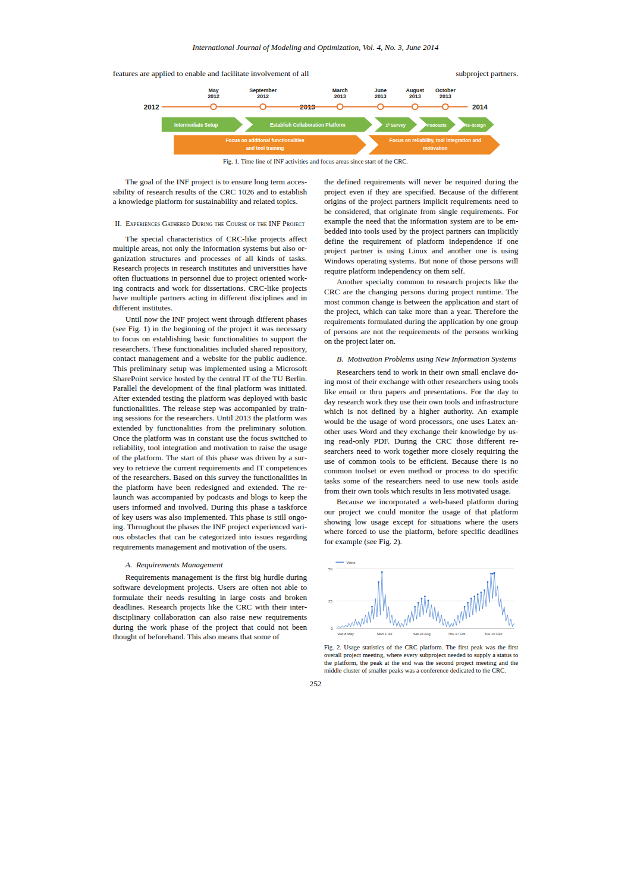International Journal of Modeling and Optimization, Vol. 4, No. 3, June 2014
features are applied to enable and facilitate involvement of all
subproject partners.
May2012 September2012 March2013 June2013 August2013 October2013 2012 2013 2014 Intermediate Setup Establish Collaboration Platform 1ⁱᵗ Survey Podcasts Re-design Focus on addtional functionalities and tool training Focus on reliability, tool integration and motivation
Fig. 1. Time line of INF activities and focus areas since start of the CRC.
The goal of the INF project is to ensure long term accessibility of research results of the CRC 1026 and to establish a knowledge platform for sustainability and related topics.
II. Experiences Gathered During the Course of the INF Project
The special characteristics of CRC-like projects affect multiple areas, not only the information systems but also organization structures and processes of all kinds of tasks. Research projects in research institutes and universities have often fluctuations in personnel due to project oriented working contracts and work for dissertations. CRC-like projects have multiple partners acting in different disciplines and in different institutes.
Until now the INF project went through different phases (see Fig. 1) in the beginning of the project it was necessary to focus on establishing basic functionalities to support the researchers. These functionalities included shared repository, contact management and a website for the public audience. This preliminary setup was implemented using a Microsoft SharePoint service hosted by the central IT of the TU Berlin. Parallel the development of the final platform was initiated. After extended testing the platform was deployed with basic functionalities. The release step was accompanied by training sessions for the researchers. Until 2013 the platform was extended by functionalities from the preliminary solution. Once the platform was in constant use the focus switched to reliability, tool integration and motivation to raise the usage of the platform. The start of this phase was driven by a survey to retrieve the current requirements and IT competences of the researchers. Based on this survey the functionalities in the platform have been redesigned and extended. The relaunch was accompanied by podcasts and blogs to keep the users informed and involved. During this phase a taskforce of key users was also implemented. This phase is still ongoing. Throughout the phases the INF project experienced various obstacles that can be categorized into issues regarding requirements management and motivation of the users.
A. Requirements Management
Requirements management is the first big hurdle during software development projects. Users are often not able to formulate their needs resulting in large costs and broken deadlines. Research projects like the CRC with their interdisciplinary collaboration can also raise new requirements during the work phase of the project that could not been thought of beforehand. This also means that some of
the defined requirements will never be required during the project even if they are specified. Because of the different origins of the project partners implicit requirements need to be considered, that originate from single requirements. For example the need that the information system are to be embedded into tools used by the project partners can implicitly define the requirement of platform independence if one project partner is using Linux and another one is using Windows operating systems. But none of those persons will require platform independency on them self.
Another specialty common to research projects like the CRC are the changing persons during project runtime. The most common change is between the application and start of the project, which can take more than a year. Therefore the requirements formulated during the application by one group of persons are not the requirements of the persons working on the project later on.
B. Motivation Problems using New Information Systems
Researchers tend to work in their own small enclave doing most of their exchange with other researchers using tools like email or thru papers and presentations. For the day to day research work they use their own tools and infrastructure which is not defined by a higher authority. An example would be the usage of word processors, one uses Latex another uses Word and they exchange their knowledge by using read-only PDF. During the CRC those different researchers need to work together more closely requiring the use of common tools to be efficient. Because there is no common toolset or even method or process to do specific tasks some of the researchers need to use new tools aside from their own tools which results in less motivated usage.
Because we incorporated a web-based platform during our project we could monitor the usage of that platform showing low usage except for situations where the users where forced to use the platform, before specific deadlines for example (see Fig. 2).
Visits 50 25 0 Ved 8 May Mon 1 Jul Sat 24 Aug Thu 17 Oct Tue 10 Dec
Fig. 2. Usage statistics of the CRC platform. The first peak was the first overall project meeting, where every subproject needed to supply a status to the platform, the peak at the end was the second project meeting and the middle cluster of smaller peaks was a conference dedicated to the CRC.
252